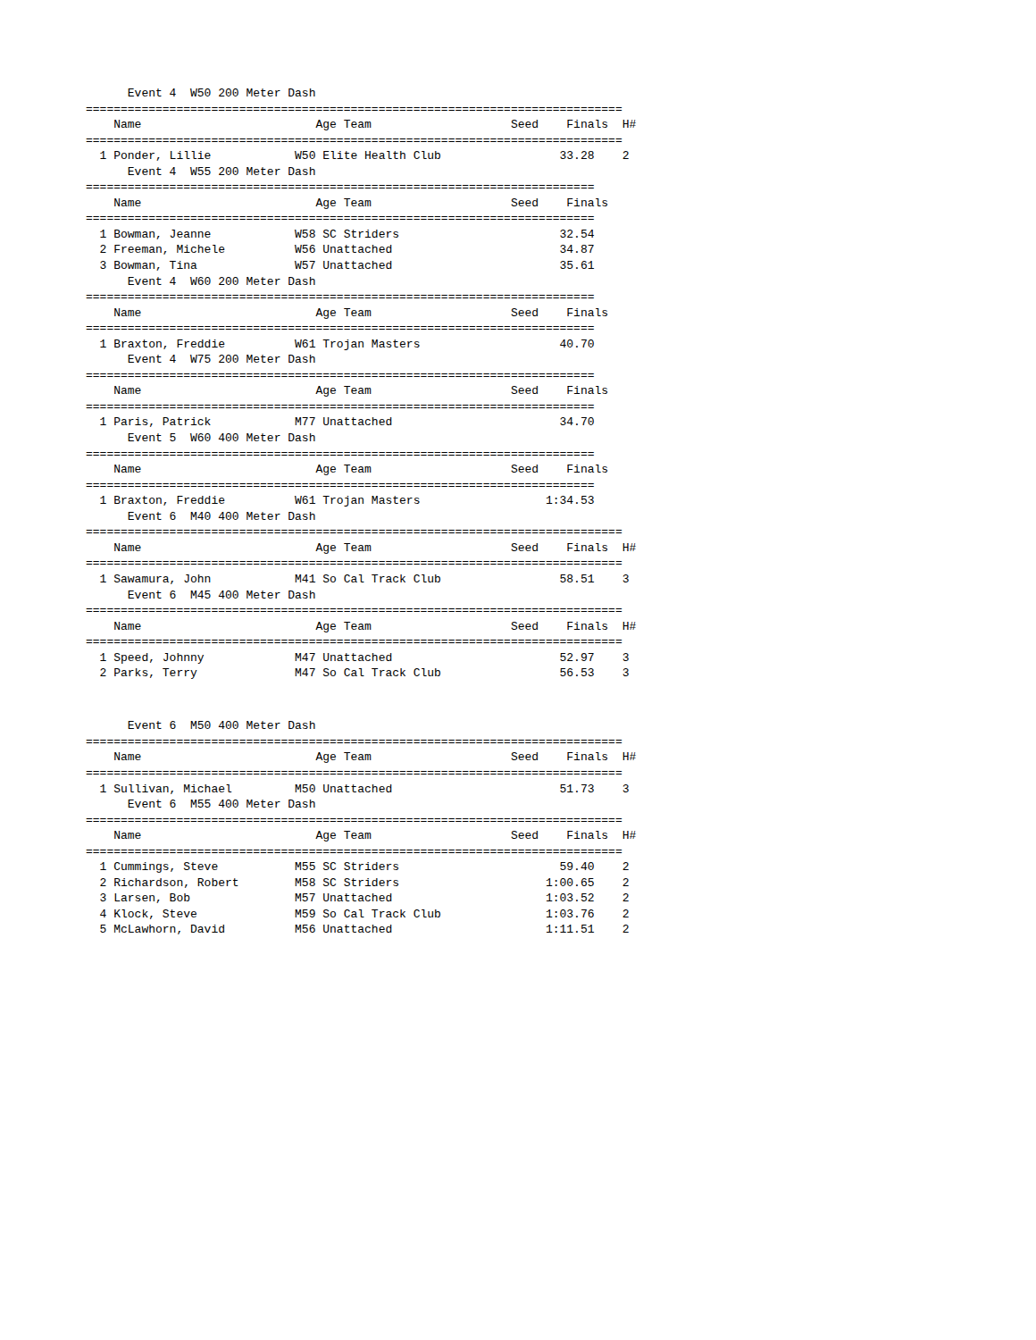Event 4  W50 200 Meter Dash
=============================================================================
    Name                         Age Team                    Seed    Finals  H#
=============================================================================
  1 Ponder, Lillie            W50 Elite Health Club                 33.28    2
      Event 4  W55 200 Meter Dash
=========================================================================
    Name                         Age Team                    Seed    Finals
=========================================================================
  1 Bowman, Jeanne            W58 SC Striders                       32.54
  2 Freeman, Michele          W56 Unattached                        34.87
  3 Bowman, Tina              W57 Unattached                        35.61
      Event 4  W60 200 Meter Dash
=========================================================================
    Name                         Age Team                    Seed    Finals
=========================================================================
  1 Braxton, Freddie          W61 Trojan Masters                    40.70
      Event 4  W75 200 Meter Dash
=========================================================================
    Name                         Age Team                    Seed    Finals
=========================================================================
  1 Paris, Patrick            M77 Unattached                        34.70
      Event 5  W60 400 Meter Dash
=========================================================================
    Name                         Age Team                    Seed    Finals
=========================================================================
  1 Braxton, Freddie          W61 Trojan Masters                  1:34.53
      Event 6  M40 400 Meter Dash
=============================================================================
    Name                         Age Team                    Seed    Finals  H#
=============================================================================
  1 Sawamura, John            M41 So Cal Track Club                 58.51    3
      Event 6  M45 400 Meter Dash
=============================================================================
    Name                         Age Team                    Seed    Finals  H#
=============================================================================
  1 Speed, Johnny             M47 Unattached                        52.97    3
  2 Parks, Terry              M47 So Cal Track Club                 56.53    3
      Event 6  M50 400 Meter Dash
=============================================================================
    Name                         Age Team                    Seed    Finals  H#
=============================================================================
  1 Sullivan, Michael         M50 Unattached                        51.73    3
      Event 6  M55 400 Meter Dash
=============================================================================
    Name                         Age Team                    Seed    Finals  H#
=============================================================================
  1 Cummings, Steve           M55 SC Striders                       59.40    2
  2 Richardson, Robert        M58 SC Striders                     1:00.65    2
  3 Larsen, Bob               M57 Unattached                      1:03.52    2
  4 Klock, Steve              M59 So Cal Track Club               1:03.76    2
  5 McLawhorn, David          M56 Unattached                      1:11.51    2